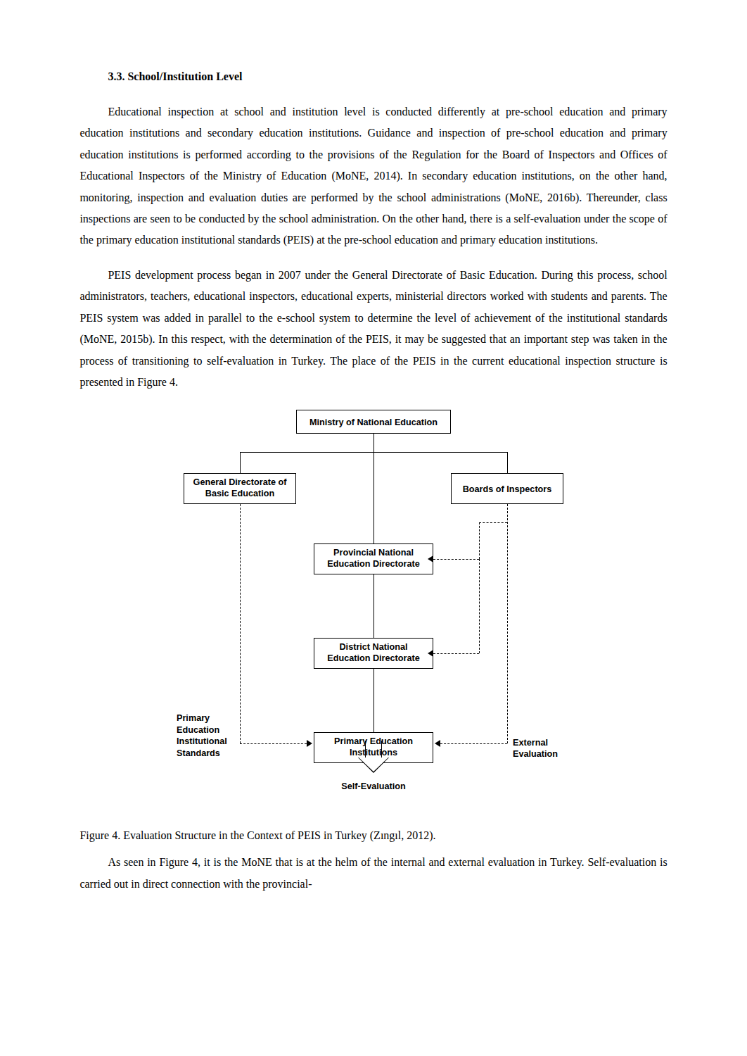3.3. School/Institution Level
Educational inspection at school and institution level is conducted differently at pre-school education and primary education institutions and secondary education institutions. Guidance and inspection of pre-school education and primary education institutions is performed according to the provisions of the Regulation for the Board of Inspectors and Offices of Educational Inspectors of the Ministry of Education (MoNE, 2014). In secondary education institutions, on the other hand, monitoring, inspection and evaluation duties are performed by the school administrations (MoNE, 2016b). Thereunder, class inspections are seen to be conducted by the school administration. On the other hand, there is a self-evaluation under the scope of the primary education institutional standards (PEIS) at the pre-school education and primary education institutions.
PEIS development process began in 2007 under the General Directorate of Basic Education. During this process, school administrators, teachers, educational inspectors, educational experts, ministerial directors worked with students and parents. The PEIS system was added in parallel to the e-school system to determine the level of achievement of the institutional standards (MoNE, 2015b). In this respect, with the determination of the PEIS, it may be suggested that an important step was taken in the process of transitioning to self-evaluation in Turkey. The place of the PEIS in the current educational inspection structure is presented in Figure 4.
Ministry of National Education
General Directorate of
Basic Education
Boards of Inspectors
Provincial National
Education Directorate
District National
Education Directorate
Primary Education
Institutions
Primary Education
Institutional
Standards
External Evaluation
Self-Evaluation
Figure 4. Evaluation Structure in the Context of PEIS in Turkey (Zıngıl, 2012).
As seen in Figure 4, it is the MoNE that is at the helm of the internal and external evaluation in Turkey. Self-evaluation is carried out in direct connection with the provincial-